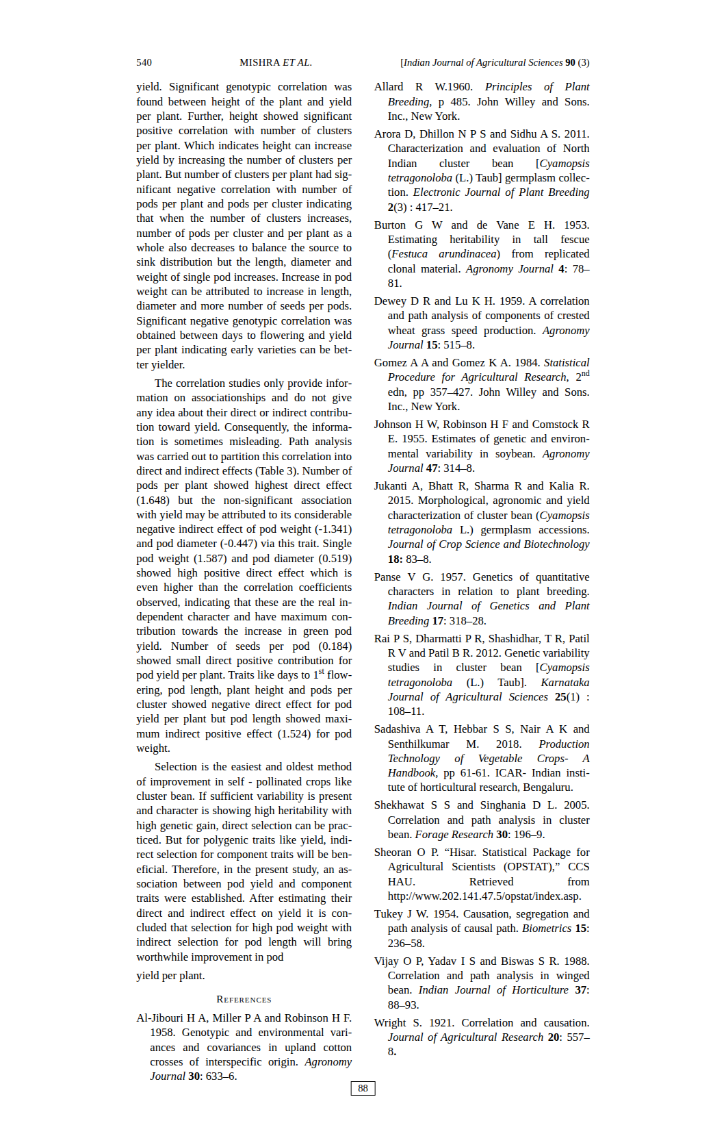540
MISHRA ET AL.
[Indian Journal of Agricultural Sciences 90 (3)
yield. Significant genotypic correlation was found between height of the plant and yield per plant. Further, height showed significant positive correlation with number of clusters per plant. Which indicates height can increase yield by increasing the number of clusters per plant. But number of clusters per plant had significant negative correlation with number of pods per plant and pods per cluster indicating that when the number of clusters increases, number of pods per cluster and per plant as a whole also decreases to balance the source to sink distribution but the length, diameter and weight of single pod increases. Increase in pod weight can be attributed to increase in length, diameter and more number of seeds per pods. Significant negative genotypic correlation was obtained between days to flowering and yield per plant indicating early varieties can be better yielder.
The correlation studies only provide information on associationships and do not give any idea about their direct or indirect contribution toward yield. Consequently, the information is sometimes misleading. Path analysis was carried out to partition this correlation into direct and indirect effects (Table 3). Number of pods per plant showed highest direct effect (1.648) but the non-significant association with yield may be attributed to its considerable negative indirect effect of pod weight (-1.341) and pod diameter (-0.447) via this trait. Single pod weight (1.587) and pod diameter (0.519) showed high positive direct effect which is even higher than the correlation coefficients observed, indicating that these are the real independent character and have maximum contribution towards the increase in green pod yield. Number of seeds per pod (0.184) showed small direct positive contribution for pod yield per plant. Traits like days to 1st flowering, pod length, plant height and pods per cluster showed negative direct effect for pod yield per plant but pod length showed maximum indirect positive effect (1.524) for pod weight.
Selection is the easiest and oldest method of improvement in self - pollinated crops like cluster bean. If sufficient variability is present and character is showing high heritability with high genetic gain, direct selection can be practiced. But for polygenic traits like yield, indirect selection for component traits will be beneficial. Therefore, in the present study, an association between pod yield and component traits were established. After estimating their direct and indirect effect on yield it is concluded that selection for high pod weight with indirect selection for pod length will bring worthwhile improvement in pod
yield per plant.
References
Al-Jibouri H A, Miller P A and Robinson H F. 1958. Genotypic and environmental variances and covariances in upland cotton crosses of interspecific origin. Agronomy Journal 30: 633–6.
Allard R W.1960. Principles of Plant Breeding, p 485. John Willey and Sons. Inc., New York.
Arora D, Dhillon N P S and Sidhu A S. 2011. Characterization and evaluation of North Indian cluster bean [Cyamopsis tetragonoloba (L.) Taub] germplasm collection. Electronic Journal of Plant Breeding 2(3) : 417–21.
Burton G W and de Vane E H. 1953. Estimating heritability in tall fescue (Festuca arundinacea) from replicated clonal material. Agronomy Journal 4: 78–81.
Dewey D R and Lu K H. 1959. A correlation and path analysis of components of crested wheat grass speed production. Agronomy Journal 15: 515–8.
Gomez A A and Gomez K A. 1984. Statistical Procedure for Agricultural Research, 2nd edn, pp 357–427. John Willey and Sons. Inc., New York.
Johnson H W, Robinson H F and Comstock R E. 1955. Estimates of genetic and environmental variability in soybean. Agronomy Journal 47: 314–8.
Jukanti A, Bhatt R, Sharma R and Kalia R. 2015. Morphological, agronomic and yield characterization of cluster bean (Cyamopsis tetragonoloba L.) germplasm accessions. Journal of Crop Science and Biotechnology 18: 83–8.
Panse V G. 1957. Genetics of quantitative characters in relation to plant breeding. Indian Journal of Genetics and Plant Breeding 17: 318–28.
Rai P S, Dharmatti P R, Shashidhar, T R, Patil R V and Patil B R. 2012. Genetic variability studies in cluster bean [Cyamopsis tetragonoloba (L.) Taub]. Karnataka Journal of Agricultural Sciences 25(1) : 108–11.
Sadashiva A T, Hebbar S S, Nair A K and Senthilkumar M. 2018. Production Technology of Vegetable Crops- A Handbook, pp 61-61. ICAR- Indian institute of horticultural research, Bengaluru.
Shekhawat S S and Singhania D L. 2005. Correlation and path analysis in cluster bean. Forage Research 30: 196–9.
Sheoran O P. “Hisar. Statistical Package for Agricultural Scientists (OPSTAT),” CCS HAU. Retrieved from http://www.202.141.47.5/opstat/index.asp.
Tukey J W. 1954. Causation, segregation and path analysis of causal path. Biometrics 15: 236–58.
Vijay O P, Yadav I S and Biswas S R. 1988. Correlation and path analysis in winged bean. Indian Journal of Horticulture 37: 88–93.
Wright S. 1921. Correlation and causation. Journal of Agricultural Research 20: 557–8.
88